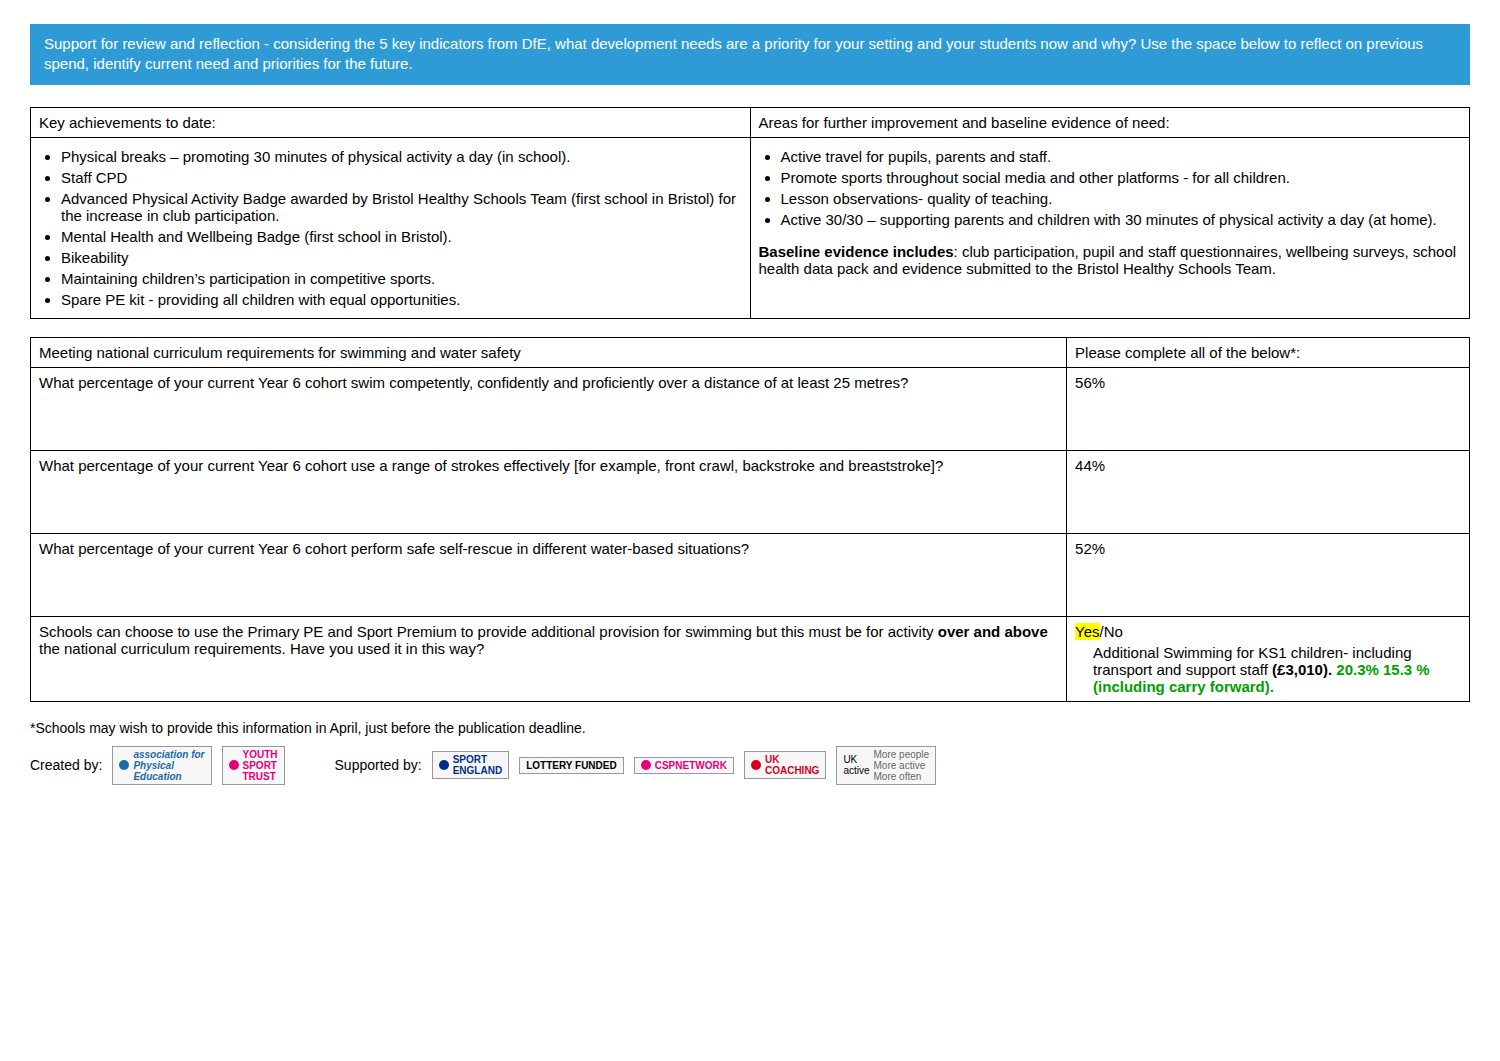Support for review and reflection - considering the 5 key indicators from DfE, what development needs are a priority for your setting and your students now and why? Use the space below to reflect on previous spend, identify current need and priorities for the future.
| Key achievements to date: | Areas for further improvement and baseline evidence of need: |
| --- | --- |
| Physical breaks – promoting 30 minutes of physical activity a day (in school). Staff CPD Advanced Physical Activity Badge awarded by Bristol Healthy Schools Team (first school in Bristol) for the increase in club participation. Mental Health and Wellbeing Badge (first school in Bristol). Bikeability Maintaining children’s participation in competitive sports. Spare PE kit - providing all children with equal opportunities. | Active travel for pupils, parents and staff. Promote sports throughout social media and other platforms - for all children. Lesson observations- quality of teaching. Active 30/30 – supporting parents and children with 30 minutes of physical activity a day (at home). Baseline evidence includes : club participation, pupil and staff questionnaires, wellbeing surveys, school health data pack and evidence submitted to the Bristol Healthy Schools Team. |
| Meeting national curriculum requirements for swimming and water safety | Please complete all of the below*: |
| --- | --- |
| What percentage of your current Year 6 cohort swim competently, confidently and proficiently over a distance of at least 25 metres? | 56% |
| What percentage of your current Year 6 cohort use a range of strokes effectively [for example, front crawl, backstroke and breaststroke]? | 44% |
| What percentage of your current Year 6 cohort perform safe self-rescue in different water-based situations? | 52% |
| Schools can choose to use the Primary PE and Sport Premium to provide additional provision for swimming but this must be for activity over and above the national curriculum requirements. Have you used it in this way? | Yes /No Additional Swimming for KS1 children- including transport and support staff (£3,010). 20.3% 15.3 % (including carry forward). |
*Schools may wish to provide this information in April, just before the publication deadline.
Created by: association for
Physical
Education YOUTH
SPORT
TRUST Supported by: SPORT
ENGLAND LOTTERY FUNDED CSPNETWORK UK
COACHING UK
active More people
More active
More often